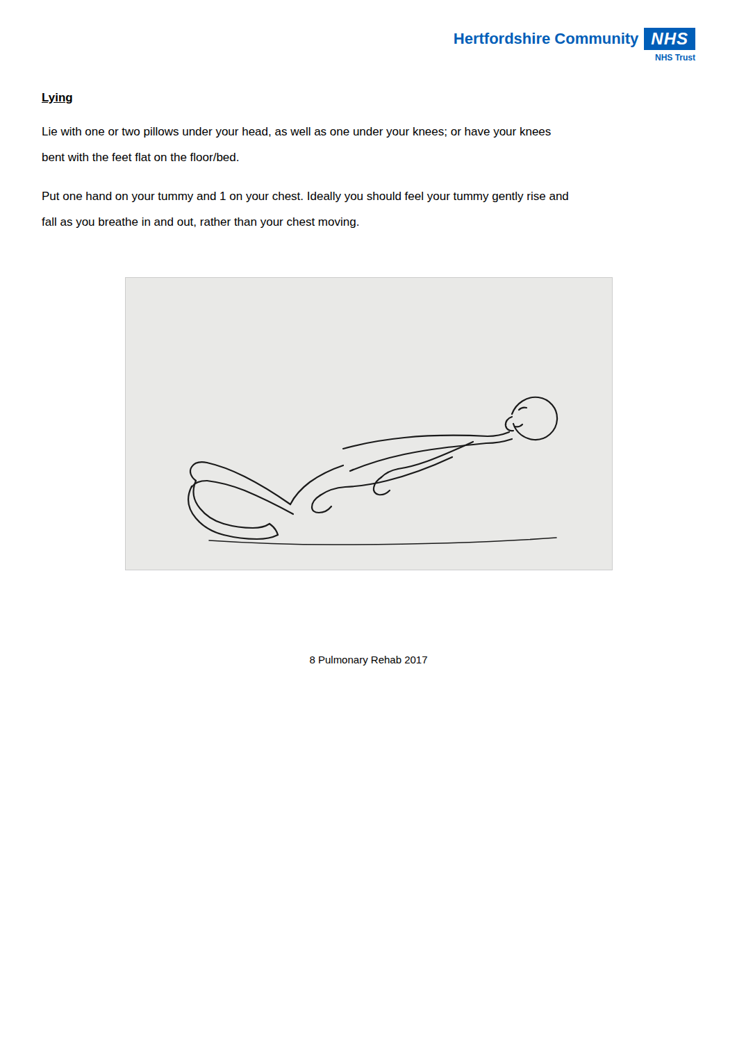Hertfordshire Community NHS
NHS Trust
Lying
Lie with one or two pillows under your head, as well as one under your knees; or have your knees bent with the feet flat on the floor/bed.
Put one hand on your tummy and 1 on your chest. Ideally you should feel your tummy gently rise and fall as you breathe in and out, rather than your chest moving.
8 Pulmonary Rehab 2017